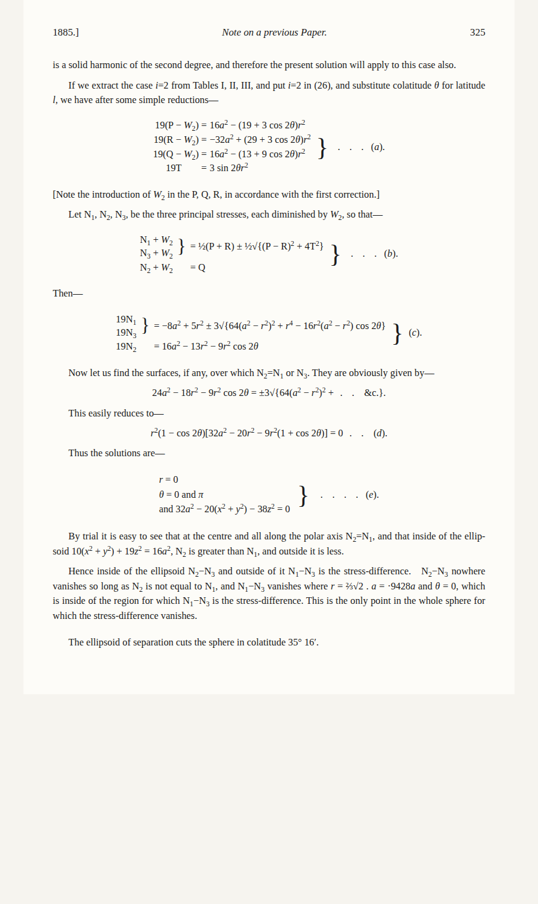1885.] Note on a previous Paper. 325
is a solid harmonic of the second degree, and therefore the present solution will apply to this case also.
If we extract the case i=2 from Tables I, II, III, and put i=2 in (26), and substitute colatitude θ for latitude l, we have after some simple reductions—
| 19(P − W 2 ) = | 16 a 2 − (19 + 3 cos 2 θ ) r 2 | } | . . . ( a ). |
| 19(R − W 2 ) = | −32 a 2 + (29 + 3 cos 2 θ ) r 2 |
| 19(Q − W 2 ) = | 16 a 2 − (13 + 9 cos 2 θ ) r 2 |
| 19T = | 3 sin 2 θr 2 |
[Note the introduction of W2 in the P, Q, R, in accordance with the first correction.]
Let N1, N2, N3, be the three principal stresses, each diminished by W2, so that—
| N 1 + W 2 N 3 + W 2 | } | = ½(P + R) ± ½√{(P − R) 2 + 4T 2 } | } | . . . ( b ). |
| N 2 + W 2 | | = Q |
Then—
| 19N 1 19N 3 | } | = −8 a 2 + 5 r 2 ± 3√{64( a 2 − r 2 ) 2 + r 4 − 16 r 2 ( a 2 − r 2 ) cos 2 θ } | } | ( c ). |
| 19N 2 | | = 16 a 2 − 13 r 2 − 9 r 2 cos 2 θ |
Now let us find the surfaces, if any, over which N2=N1 or N3. They are obviously given by—
24a2 − 18r2 − 9r2 cos 2θ = ±3√{64(a2 − r2)2 + . . &c.}.
This easily reduces to—
r2(1 − cos 2θ)[32a2 − 20r2 − 9r2(1 + cos 2θ)] = 0 . . (d).
Thus the solutions are—
| r = 0 θ = 0 and π and 32 a 2 − 20( x 2 + y 2 ) − 38 z 2 = 0 | } | . . . . ( e ). |
By trial it is easy to see that at the centre and all along the polar axis N2=N1, and that inside of the ellipsoid 10(x2 + y2) + 19z2 = 16a2, N2 is greater than N1, and outside it is less.
Hence inside of the ellipsoid N2−N3 and outside of it N1−N3 is the stress-difference. N2−N3 nowhere vanishes so long as N2 is not equal to N1, and N1−N3 vanishes where r = ⅔√2 . a = ·9428a and θ = 0, which is inside of the region for which N1−N3 is the stress-difference. This is the only point in the whole sphere for which the stress-difference vanishes.
The ellipsoid of separation cuts the sphere in colatitude 35° 16′.